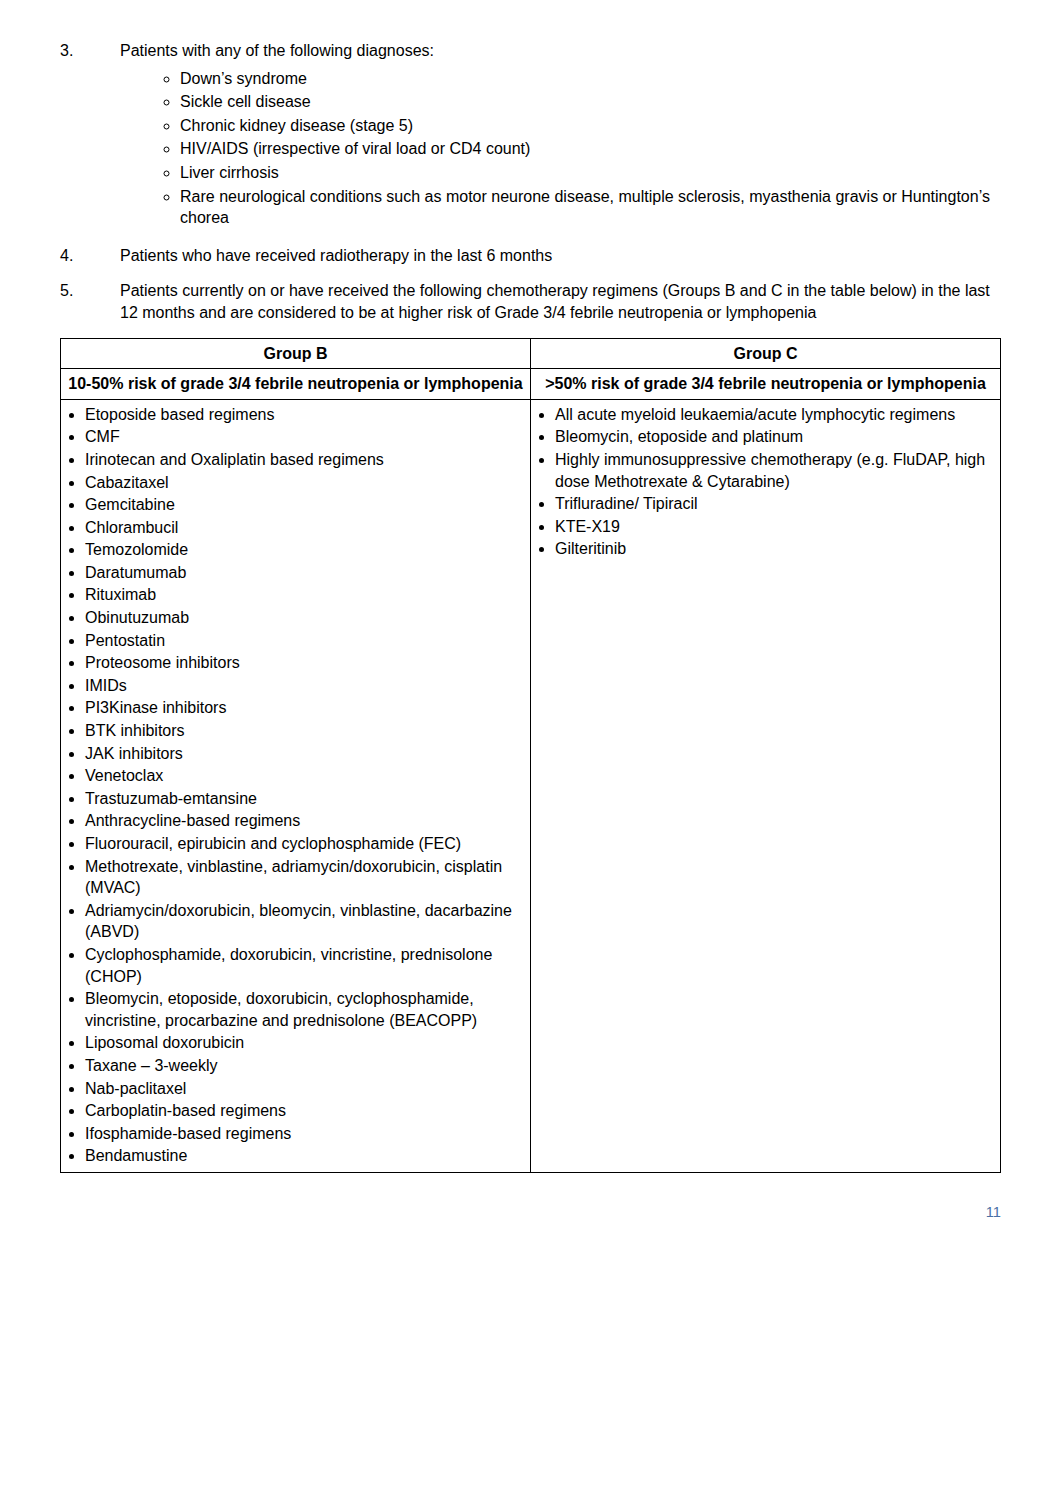3. Patients with any of the following diagnoses:
Down’s syndrome
Sickle cell disease
Chronic kidney disease (stage 5)
HIV/AIDS (irrespective of viral load or CD4 count)
Liver cirrhosis
Rare neurological conditions such as motor neurone disease, multiple sclerosis, myasthenia gravis or Huntington’s chorea
4. Patients who have received radiotherapy in the last 6 months
5. Patients currently on or have received the following chemotherapy regimens (Groups B and C in the table below) in the last 12 months and are considered to be at higher risk of Grade 3/4 febrile neutropenia or lymphopenia
| Group B | Group C |
| --- | --- |
| 10-50% risk of grade 3/4 febrile neutropenia or lymphopenia | >50% risk of grade 3/4 febrile neutropenia or lymphopenia |
| Etoposide based regimens CMF Irinotecan and Oxaliplatin based regimens Cabazitaxel Gemcitabine Chlorambucil Temozolomide Daratumumab Rituximab Obinutuzumab Pentostatin Proteosome inhibitors IMIDs PI3Kinase inhibitors BTK inhibitors JAK inhibitors Venetoclax Trastuzumab-emtansine Anthracycline-based regimens Fluorouracil, epirubicin and cyclophosphamide (FEC) Methotrexate, vinblastine, adriamycin/doxorubicin, cisplatin (MVAC) Adriamycin/doxorubicin, bleomycin, vinblastine, dacarbazine (ABVD) Cyclophosphamide, doxorubicin, vincristine, prednisolone (CHOP) Bleomycin, etoposide, doxorubicin, cyclophosphamide, vincristine, procarbazine and prednisolone (BEACOPP) Liposomal doxorubicin Taxane – 3-weekly Nab-paclitaxel Carboplatin-based regimens Ifosphamide-based regimens Bendamustine | All acute myeloid leukaemia/acute lymphocytic regimens Bleomycin, etoposide and platinum Highly immunosuppressive chemotherapy (e.g. FluDAP, high dose Methotrexate & Cytarabine) Trifluradine/ Tipiracil KTE-X19 Gilteritinib |
11